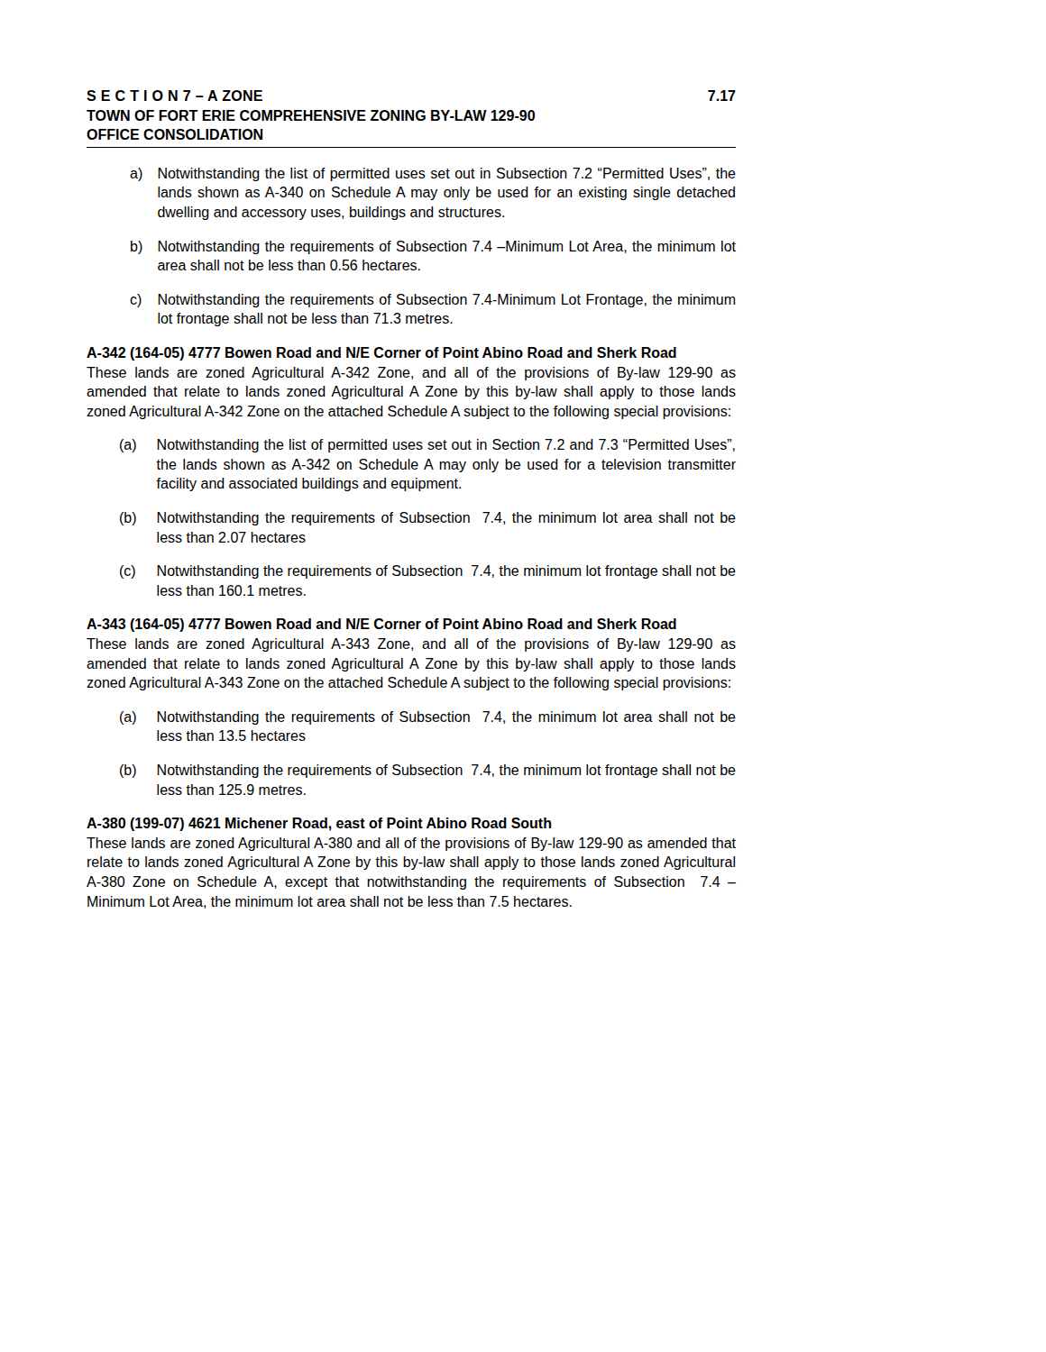S E C T I O N 7 – A ZONE 7.17
TOWN OF FORT ERIE COMPREHENSIVE ZONING BY-LAW 129-90
OFFICE CONSOLIDATION
a) Notwithstanding the list of permitted uses set out in Subsection 7.2 “Permitted Uses”, the lands shown as A-340 on Schedule A may only be used for an existing single detached dwelling and accessory uses, buildings and structures.
b) Notwithstanding the requirements of Subsection 7.4 –Minimum Lot Area, the minimum lot area shall not be less than 0.56 hectares.
c) Notwithstanding the requirements of Subsection 7.4-Minimum Lot Frontage, the minimum lot frontage shall not be less than 71.3 metres.
A-342 (164-05) 4777 Bowen Road and N/E Corner of Point Abino Road and Sherk Road
These lands are zoned Agricultural A-342 Zone, and all of the provisions of By-law 129-90 as amended that relate to lands zoned Agricultural A Zone by this by-law shall apply to those lands zoned Agricultural A-342 Zone on the attached Schedule A subject to the following special provisions:
(a) Notwithstanding the list of permitted uses set out in Section 7.2 and 7.3 “Permitted Uses”, the lands shown as A-342 on Schedule A may only be used for a television transmitter facility and associated buildings and equipment.
(b) Notwithstanding the requirements of Subsection 7.4, the minimum lot area shall not be less than 2.07 hectares
(c) Notwithstanding the requirements of Subsection 7.4, the minimum lot frontage shall not be less than 160.1 metres.
A-343 (164-05) 4777 Bowen Road and N/E Corner of Point Abino Road and Sherk Road
These lands are zoned Agricultural A-343 Zone, and all of the provisions of By-law 129-90 as amended that relate to lands zoned Agricultural A Zone by this by-law shall apply to those lands zoned Agricultural A-343 Zone on the attached Schedule A subject to the following special provisions:
(a) Notwithstanding the requirements of Subsection 7.4, the minimum lot area shall not be less than 13.5 hectares
(b) Notwithstanding the requirements of Subsection 7.4, the minimum lot frontage shall not be less than 125.9 metres.
A-380 (199-07) 4621 Michener Road, east of Point Abino Road South
These lands are zoned Agricultural A-380 and all of the provisions of By-law 129-90 as amended that relate to lands zoned Agricultural A Zone by this by-law shall apply to those lands zoned Agricultural A-380 Zone on Schedule A, except that notwithstanding the requirements of Subsection 7.4 – Minimum Lot Area, the minimum lot area shall not be less than 7.5 hectares.